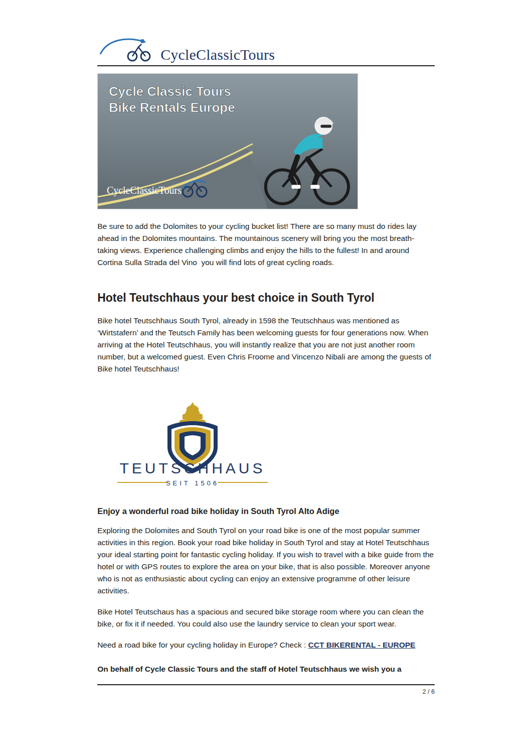CycleClassicTours
Cycle Classic Tours Bike Rentals Europe CycleClassicTours
Be sure to add the Dolomites to your cycling bucket list! There are so many must do rides lay ahead in the Dolomites mountains. The mountainous scenery will bring you the most breath-taking views. Experience challenging climbs and enjoy the hills to the fullest! In and around Cortina Sulla Strada del Vino you will find lots of great cycling roads.
Hotel Teutschhaus your best choice in South Tyrol
Bike hotel Teutschhaus South Tyrol, already in 1598 the Teutschhaus was mentioned as ‘Wirtstafern’ and the Teutsch Family has been welcoming guests for four generations now. When arriving at the Hotel Teutschhaus, you will instantly realize that you are not just another room number, but a welcomed guest. Even Chris Froome and Vincenzo Nibali are among the guests of Bike hotel Teutschhaus!
TEUTSCHHAUS SEIT 1506
Enjoy a wonderful road bike holiday in South Tyrol Alto Adige
Exploring the Dolomites and South Tyrol on your road bike is one of the most popular summer activities in this region. Book your road bike holiday in South Tyrol and stay at Hotel Teutschhaus your ideal starting point for fantastic cycling holiday. If you wish to travel with a bike guide from the hotel or with GPS routes to explore the area on your bike, that is also possible. Moreover anyone who is not as enthusiastic about cycling can enjoy an extensive programme of other leisure activities.
Bike Hotel Teutschaus has a spacious and secured bike storage room where you can clean the bike, or fix it if needed. You could also use the laundry service to clean your sport wear.
Need a road bike for your cycling holiday in Europe? Check : CCT BIKERENTAL - EUROPE
On behalf of Cycle Classic Tours and the staff of Hotel Teutschhaus we wish you a
2 / 6